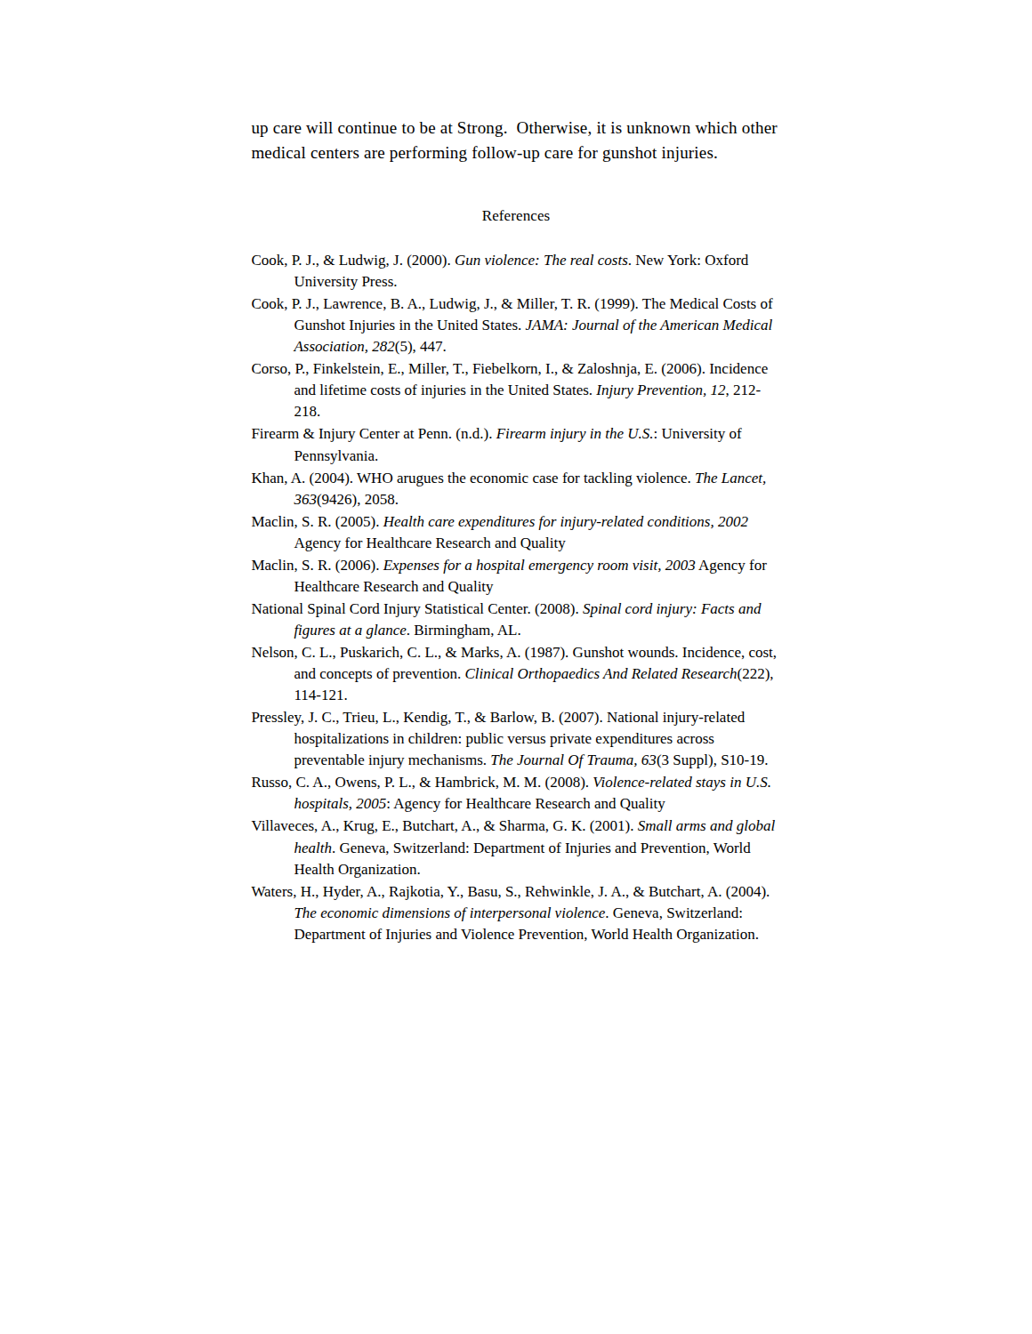up care will continue to be at Strong. Otherwise, it is unknown which other medical centers are performing follow-up care for gunshot injuries.
References
Cook, P. J., & Ludwig, J. (2000). Gun violence: The real costs. New York: Oxford University Press.
Cook, P. J., Lawrence, B. A., Ludwig, J., & Miller, T. R. (1999). The Medical Costs of Gunshot Injuries in the United States. JAMA: Journal of the American Medical Association, 282(5), 447.
Corso, P., Finkelstein, E., Miller, T., Fiebelkorn, I., & Zaloshnja, E. (2006). Incidence and lifetime costs of injuries in the United States. Injury Prevention, 12, 212-218.
Firearm & Injury Center at Penn. (n.d.). Firearm injury in the U.S.: University of Pennsylvania.
Khan, A. (2004). WHO arugues the economic case for tackling violence. The Lancet, 363(9426), 2058.
Maclin, S. R. (2005). Health care expenditures for injury-related conditions, 2002 Agency for Healthcare Research and Quality
Maclin, S. R. (2006). Expenses for a hospital emergency room visit, 2003 Agency for Healthcare Research and Quality
National Spinal Cord Injury Statistical Center. (2008). Spinal cord injury: Facts and figures at a glance. Birmingham, AL.
Nelson, C. L., Puskarich, C. L., & Marks, A. (1987). Gunshot wounds. Incidence, cost, and concepts of prevention. Clinical Orthopaedics And Related Research(222), 114-121.
Pressley, J. C., Trieu, L., Kendig, T., & Barlow, B. (2007). National injury-related hospitalizations in children: public versus private expenditures across preventable injury mechanisms. The Journal Of Trauma, 63(3 Suppl), S10-19.
Russo, C. A., Owens, P. L., & Hambrick, M. M. (2008). Violence-related stays in U.S. hospitals, 2005: Agency for Healthcare Research and Quality
Villaveces, A., Krug, E., Butchart, A., & Sharma, G. K. (2001). Small arms and global health. Geneva, Switzerland: Department of Injuries and Prevention, World Health Organization.
Waters, H., Hyder, A., Rajkotia, Y., Basu, S., Rehwinkle, J. A., & Butchart, A. (2004). The economic dimensions of interpersonal violence. Geneva, Switzerland: Department of Injuries and Violence Prevention, World Health Organization.